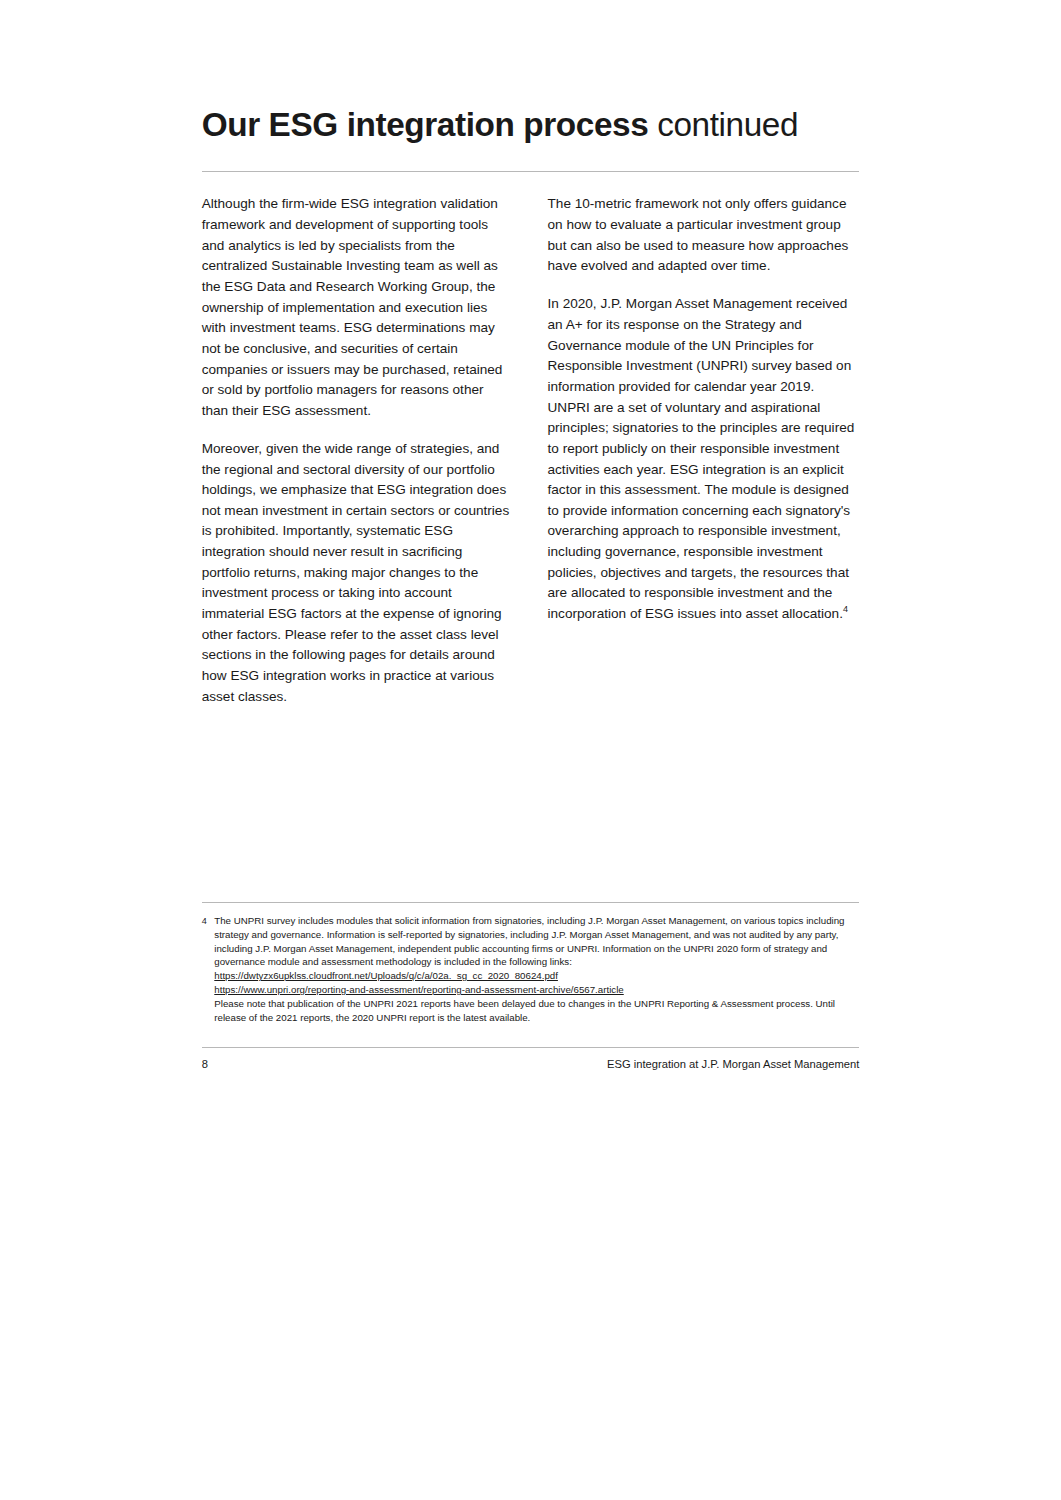Our ESG integration process continued
Although the firm-wide ESG integration validation framework and development of supporting tools and analytics is led by specialists from the centralized Sustainable Investing team as well as the ESG Data and Research Working Group, the ownership of implementation and execution lies with investment teams. ESG determinations may not be conclusive, and securities of certain companies or issuers may be purchased, retained or sold by portfolio managers for reasons other than their ESG assessment.
Moreover, given the wide range of strategies, and the regional and sectoral diversity of our portfolio holdings, we emphasize that ESG integration does not mean investment in certain sectors or countries is prohibited. Importantly, systematic ESG integration should never result in sacrificing portfolio returns, making major changes to the investment process or taking into account immaterial ESG factors at the expense of ignoring other factors. Please refer to the asset class level sections in the following pages for details around how ESG integration works in practice at various asset classes.
The 10-metric framework not only offers guidance on how to evaluate a particular investment group but can also be used to measure how approaches have evolved and adapted over time.
In 2020, J.P. Morgan Asset Management received an A+ for its response on the Strategy and Governance module of the UN Principles for Responsible Investment (UNPRI) survey based on information provided for calendar year 2019. UNPRI are a set of voluntary and aspirational principles; signatories to the principles are required to report publicly on their responsible investment activities each year. ESG integration is an explicit factor in this assessment. The module is designed to provide information concerning each signatory's overarching approach to responsible investment, including governance, responsible investment policies, objectives and targets, the resources that are allocated to responsible investment and the incorporation of ESG issues into asset allocation.4
4 The UNPRI survey includes modules that solicit information from signatories, including J.P. Morgan Asset Management, on various topics including strategy and governance. Information is self-reported by signatories, including J.P. Morgan Asset Management, and was not audited by any party, including J.P. Morgan Asset Management, independent public accounting firms or UNPRI. Information on the UNPRI 2020 form of strategy and governance module and assessment methodology is included in the following links:
https://dwtyzx6upklss.cloudfront.net/Uploads/q/c/a/02a._sg_cc_2020_80624.pdf
https://www.unpri.org/reporting-and-assessment/reporting-and-assessment-archive/6567.article
Please note that publication of the UNPRI 2021 reports have been delayed due to changes in the UNPRI Reporting & Assessment process. Until release of the 2021 reports, the 2020 UNPRI report is the latest available.
8 ESG integration at J.P. Morgan Asset Management